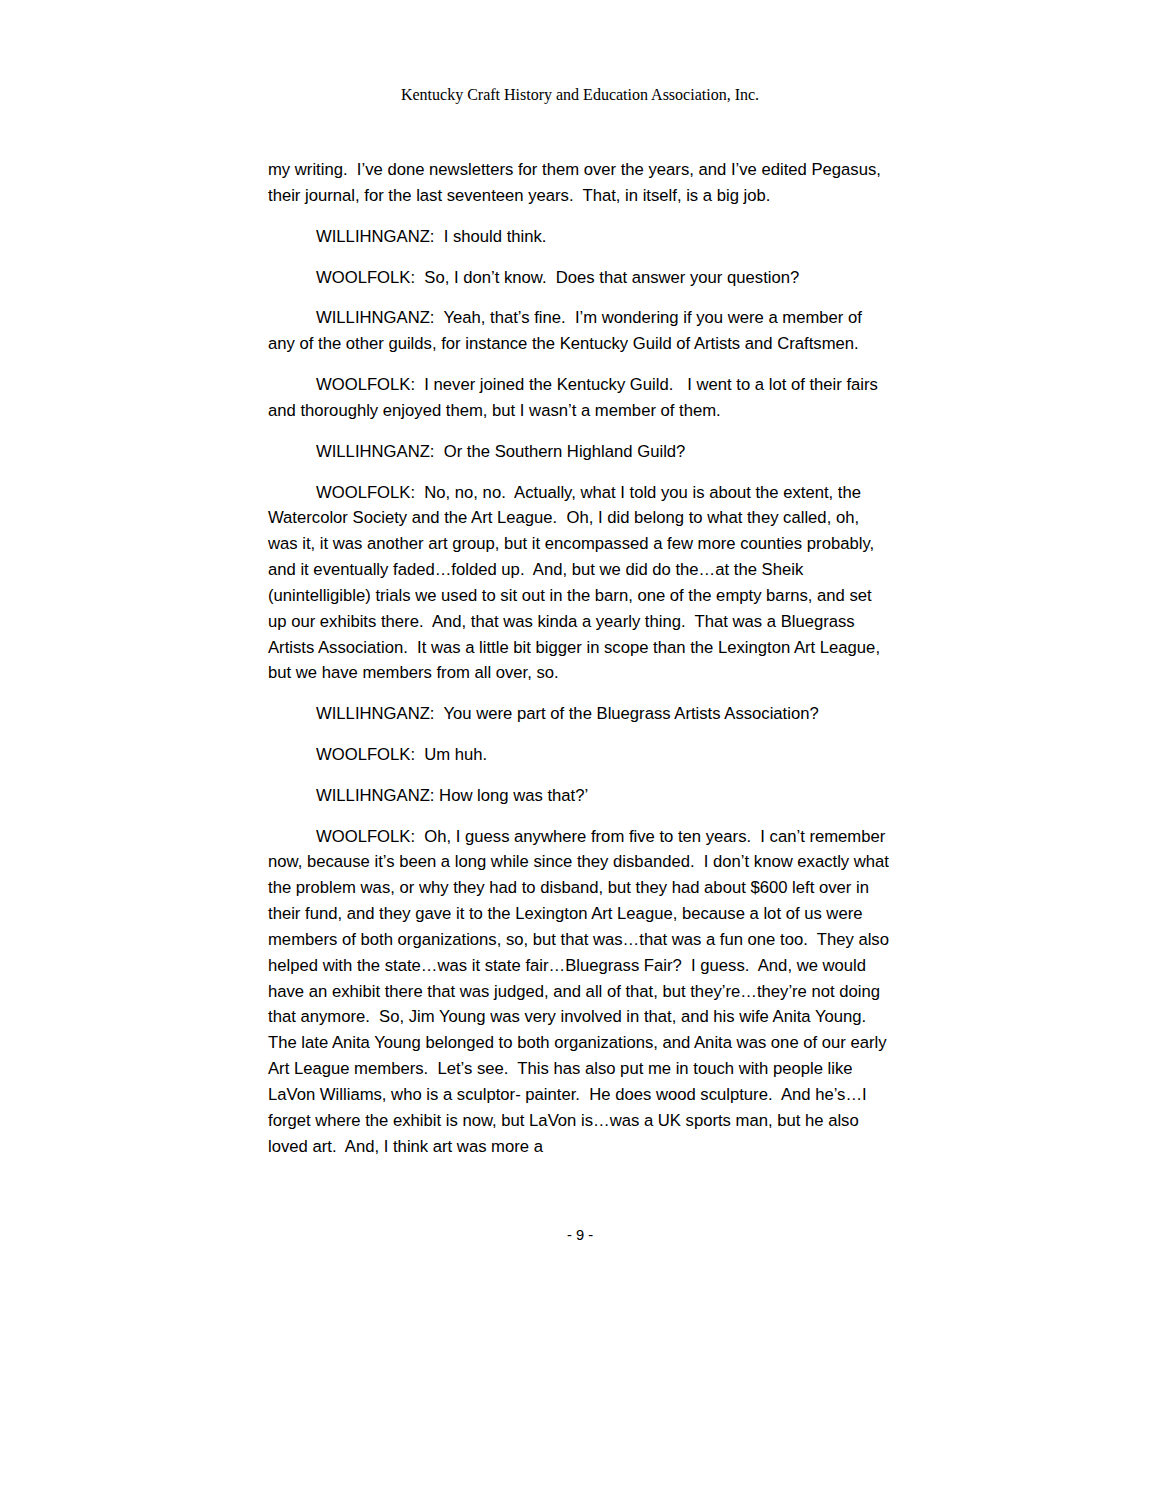Kentucky Craft History and Education Association, Inc.
my writing. I’ve done newsletters for them over the years, and I’ve edited Pegasus, their journal, for the last seventeen years. That, in itself, is a big job.
WILLIHNGANZ: I should think.
WOOLFOLK: So, I don’t know. Does that answer your question?
WILLIHNGANZ: Yeah, that’s fine. I’m wondering if you were a member of any of the other guilds, for instance the Kentucky Guild of Artists and Craftsmen.
WOOLFOLK: I never joined the Kentucky Guild. I went to a lot of their fairs and thoroughly enjoyed them, but I wasn’t a member of them.
WILLIHNGANZ: Or the Southern Highland Guild?
WOOLFOLK: No, no, no. Actually, what I told you is about the extent, the Watercolor Society and the Art League. Oh, I did belong to what they called, oh, was it, it was another art group, but it encompassed a few more counties probably, and it eventually faded…folded up. And, but we did do the…at the Sheik (unintelligible) trials we used to sit out in the barn, one of the empty barns, and set up our exhibits there. And, that was kinda a yearly thing. That was a Bluegrass Artists Association. It was a little bit bigger in scope than the Lexington Art League, but we have members from all over, so.
WILLIHNGANZ: You were part of the Bluegrass Artists Association?
WOOLFOLK: Um huh.
WILLIHNGANZ: How long was that?’
WOOLFOLK: Oh, I guess anywhere from five to ten years. I can’t remember now, because it’s been a long while since they disbanded. I don’t know exactly what the problem was, or why they had to disband, but they had about $600 left over in their fund, and they gave it to the Lexington Art League, because a lot of us were members of both organizations, so, but that was…that was a fun one too. They also helped with the state…was it state fair…Bluegrass Fair? I guess. And, we would have an exhibit there that was judged, and all of that, but they’re…they’re not doing that anymore. So, Jim Young was very involved in that, and his wife Anita Young. The late Anita Young belonged to both organizations, and Anita was one of our early Art League members. Let’s see. This has also put me in touch with people like LaVon Williams, who is a sculptor- painter. He does wood sculpture. And he’s…I forget where the exhibit is now, but LaVon is…was a UK sports man, but he also loved art. And, I think art was more a
- 9 -